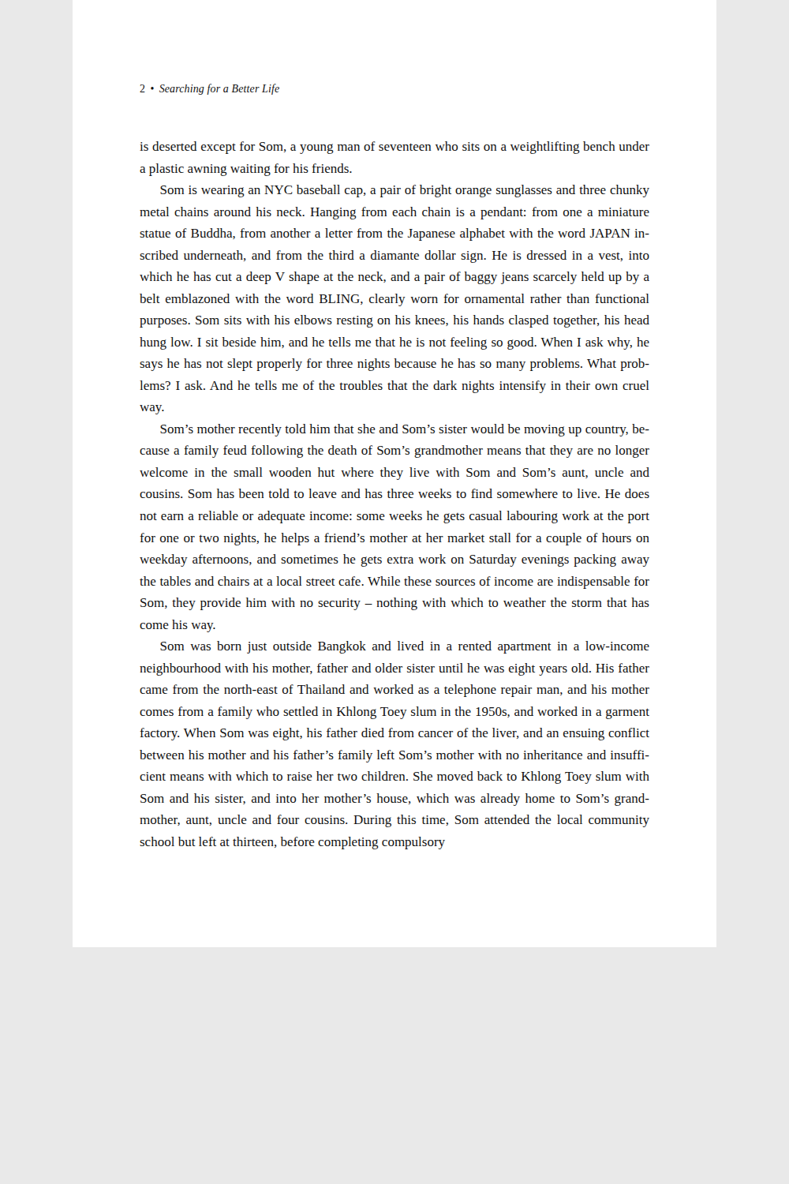2•Searching for a Better Life
is deserted except for Som, a young man of seventeen who sits on a weightlifting bench under a plastic awning waiting for his friends.
Som is wearing an NYC baseball cap, a pair of bright orange sunglasses and three chunky metal chains around his neck. Hanging from each chain is a pendant: from one a miniature statue of Buddha, from another a letter from the Japanese alphabet with the word JAPAN inscribed underneath, and from the third a diamante dollar sign. He is dressed in a vest, into which he has cut a deep V shape at the neck, and a pair of baggy jeans scarcely held up by a belt emblazoned with the word BLING, clearly worn for ornamental rather than functional purposes. Som sits with his elbows resting on his knees, his hands clasped together, his head hung low. I sit beside him, and he tells me that he is not feeling so good. When I ask why, he says he has not slept properly for three nights because he has so many problems. What problems? I ask. And he tells me of the troubles that the dark nights intensify in their own cruel way.
Som’s mother recently told him that she and Som’s sister would be moving up country, because a family feud following the death of Som’s grandmother means that they are no longer welcome in the small wooden hut where they live with Som and Som’s aunt, uncle and cousins. Som has been told to leave and has three weeks to find somewhere to live. He does not earn a reliable or adequate income: some weeks he gets casual labouring work at the port for one or two nights, he helps a friend’s mother at her market stall for a couple of hours on weekday afternoons, and sometimes he gets extra work on Saturday evenings packing away the tables and chairs at a local street cafe. While these sources of income are indispensable for Som, they provide him with no security – nothing with which to weather the storm that has come his way.
Som was born just outside Bangkok and lived in a rented apartment in a low-income neighbourhood with his mother, father and older sister until he was eight years old. His father came from the north-east of Thailand and worked as a telephone repair man, and his mother comes from a family who settled in Khlong Toey slum in the 1950s, and worked in a garment factory. When Som was eight, his father died from cancer of the liver, and an ensuing conflict between his mother and his father’s family left Som’s mother with no inheritance and insufficient means with which to raise her two children. She moved back to Khlong Toey slum with Som and his sister, and into her mother’s house, which was already home to Som’s grandmother, aunt, uncle and four cousins. During this time, Som attended the local community school but left at thirteen, before completing compulsory